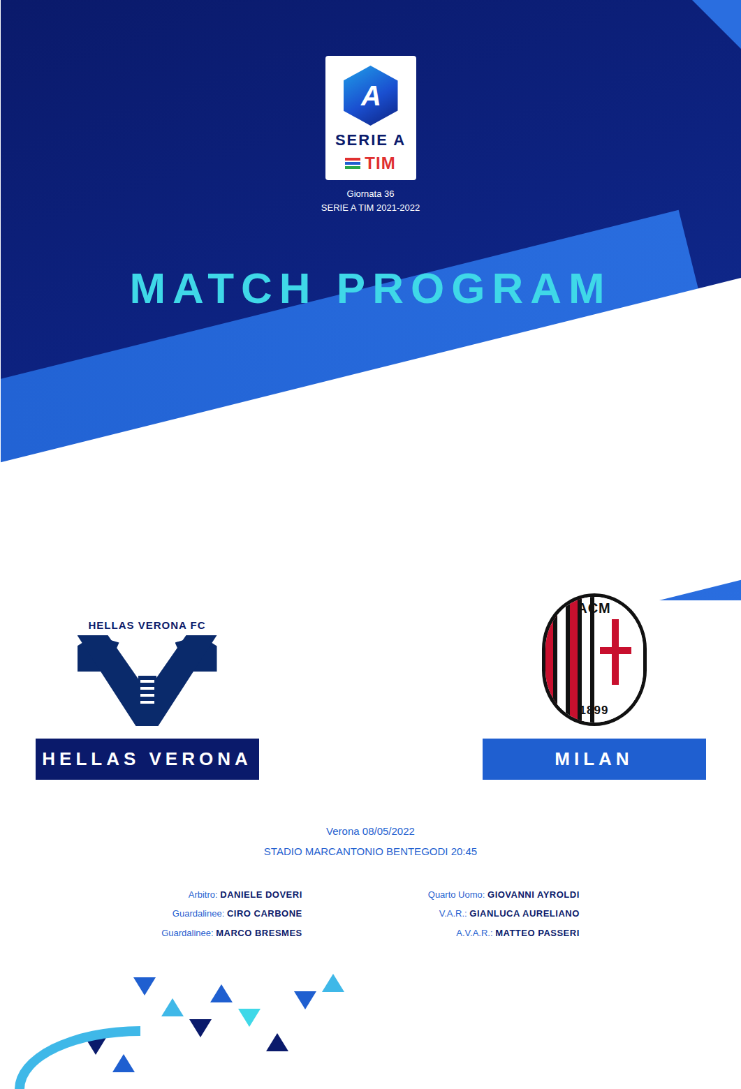SERIE A
TIM
Giornata 36
SERIE A TIM 2021-2022
Match Program
HELLAS VERONA FC
Hellas Verona
ACM
1899
Milan
Verona 08/05/2022
STADIO MARCANTONIO BENTEGODI 20:45
Arbitro: DANIELE DOVERI
Guardalinee: CIRO CARBONE
Guardalinee: MARCO BRESMES
Quarto Uomo: GIOVANNI AYROLDI
V.A.R.: GIANLUCA AURELIANO
A.V.A.R.: MATTEO PASSERI